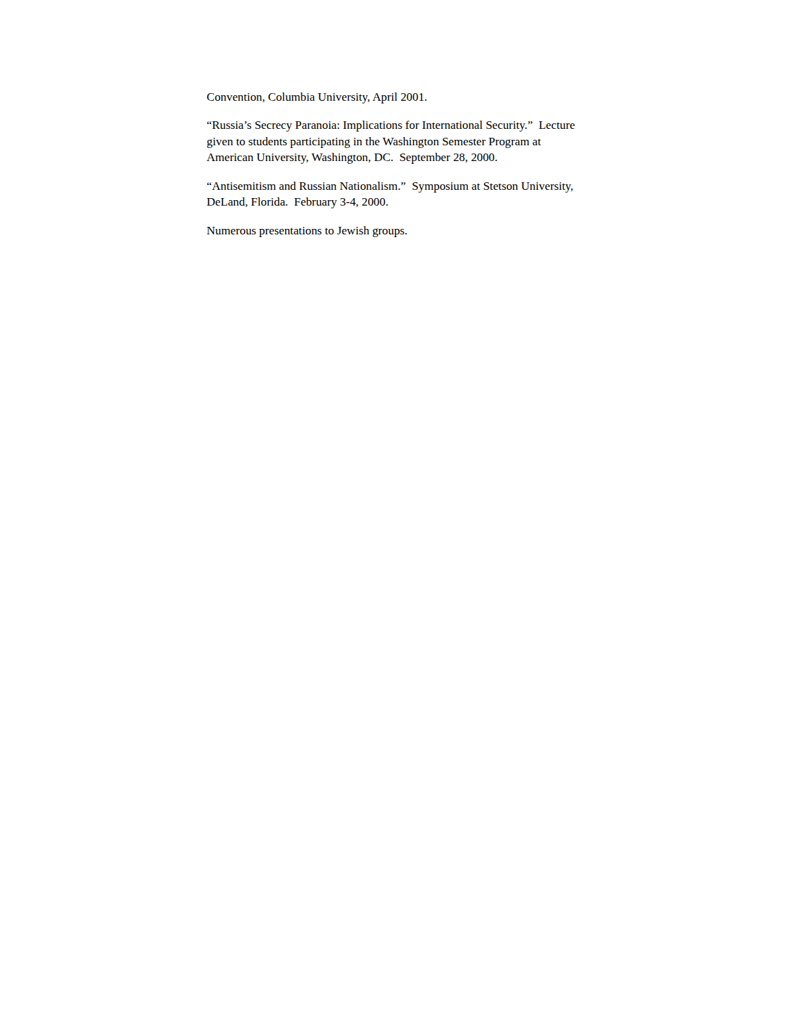Convention, Columbia University, April 2001.
“Russia’s Secrecy Paranoia: Implications for International Security.” Lecture given to students participating in the Washington Semester Program at American University, Washington, DC. September 28, 2000.
“Antisemitism and Russian Nationalism.” Symposium at Stetson University, DeLand, Florida. February 3-4, 2000.
Numerous presentations to Jewish groups.